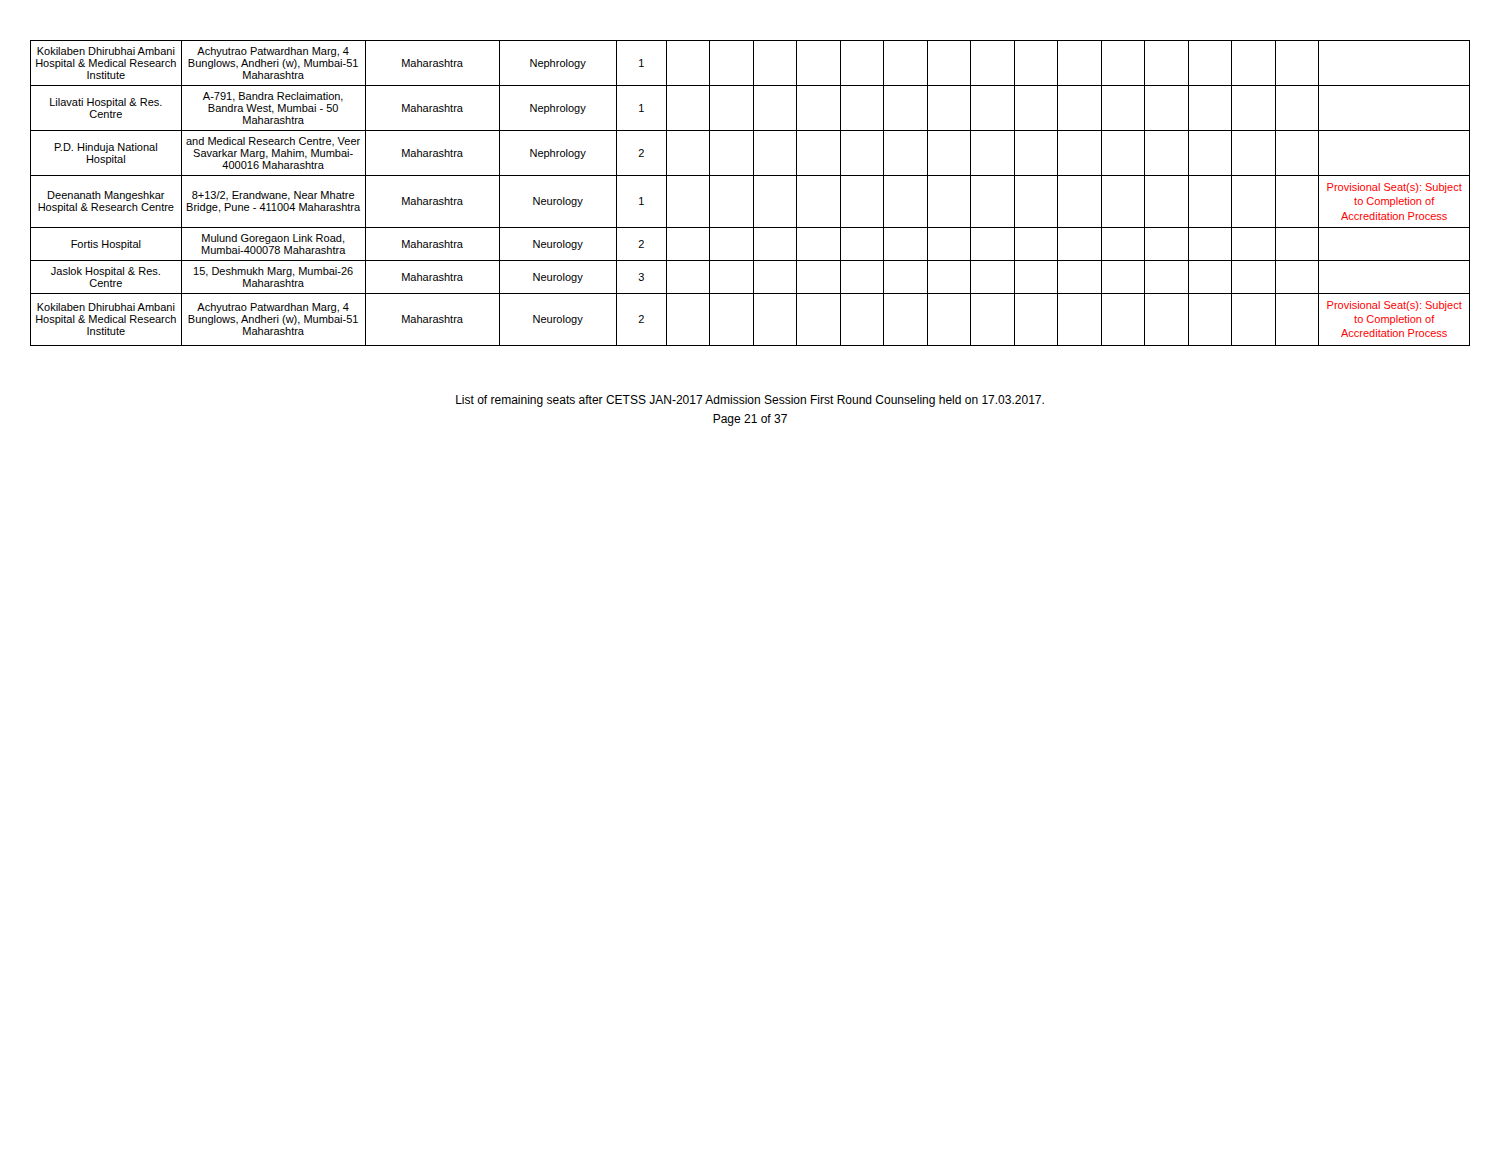| Kokilaben Dhirubhai Ambani Hospital & Medical Research Institute | Achyutrao Patwardhan Marg, 4 Bunglows, Andheri (w), Mumbai-51 Maharashtra | Maharashtra | Nephrology | 1 | | | | | | | | | | | | | | | | |
| Lilavati Hospital & Res. Centre | A-791, Bandra Reclaimation, Bandra West, Mumbai - 50 Maharashtra | Maharashtra | Nephrology | 1 | | | | | | | | | | | | | | | | |
| P.D. Hinduja National Hospital | and Medical Research Centre, Veer Savarkar Marg, Mahim, Mumbai-400016 Maharashtra | Maharashtra | Nephrology | 2 | | | | | | | | | | | | | | | | |
| Deenanath Mangeshkar Hospital & Research Centre | 8+13/2, Erandwane, Near Mhatre Bridge, Pune - 411004 Maharashtra | Maharashtra | Neurology | 1 | | | | | | | | | | | | | | | | Provisional Seat(s): Subject to Completion of Accreditation Process |
| Fortis Hospital | Mulund Goregaon Link Road, Mumbai-400078 Maharashtra | Maharashtra | Neurology | 2 | | | | | | | | | | | | | | | | |
| Jaslok Hospital & Res. Centre | 15, Deshmukh Marg, Mumbai-26 Maharashtra | Maharashtra | Neurology | 3 | | | | | | | | | | | | | | | | |
| Kokilaben Dhirubhai Ambani Hospital & Medical Research Institute | Achyutrao Patwardhan Marg, 4 Bunglows, Andheri (w), Mumbai-51 Maharashtra | Maharashtra | Neurology | 2 | | | | | | | | | | | | | | | | Provisional Seat(s): Subject to Completion of Accreditation Process |
List of remaining seats after CETSS JAN-2017 Admission Session First Round Counseling held on 17.03.2017.
Page 21 of 37